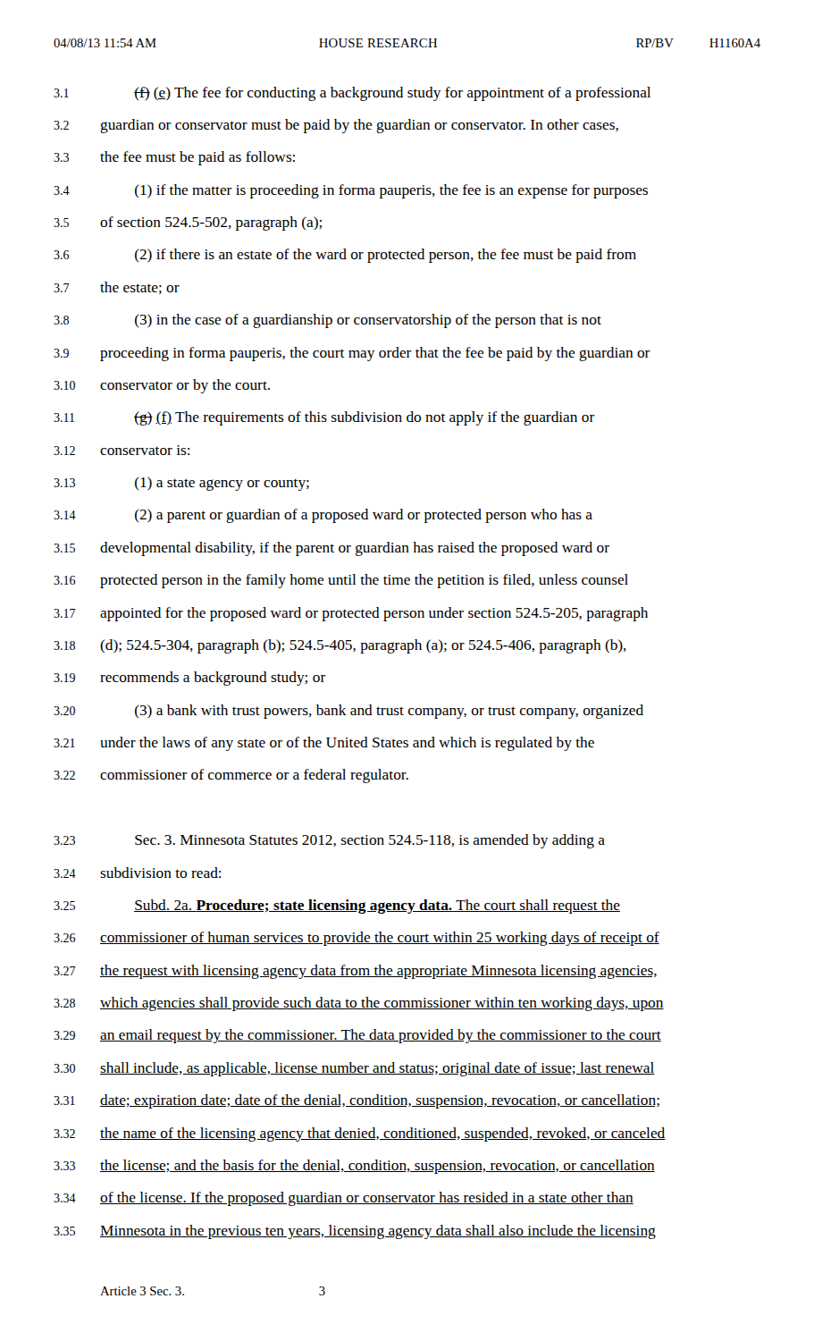04/08/13 11:54 AM HOUSE RESEARCH RP/BV H1160A4
3.1(f) (e) The fee for conducting a background study for appointment of a professional
3.2 guardian or conservator must be paid by the guardian or conservator. In other cases,
3.3 the fee must be paid as follows:
3.4(1) if the matter is proceeding in forma pauperis, the fee is an expense for purposes
3.5 of section 524.5-502, paragraph (a);
3.6(2) if there is an estate of the ward or protected person, the fee must be paid from
3.7 the estate; or
3.8(3) in the case of a guardianship or conservatorship of the person that is not
3.9 proceeding in forma pauperis, the court may order that the fee be paid by the guardian or
3.10 conservator or by the court.
3.11(g) (f) The requirements of this subdivision do not apply if the guardian or
3.12 conservator is:
3.13(1) a state agency or county;
3.14(2) a parent or guardian of a proposed ward or protected person who has a
3.15 developmental disability, if the parent or guardian has raised the proposed ward or
3.16 protected person in the family home until the time the petition is filed, unless counsel
3.17 appointed for the proposed ward or protected person under section 524.5-205, paragraph
3.18(d); 524.5-304, paragraph (b); 524.5-405, paragraph (a); or 524.5-406, paragraph (b),
3.19 recommends a background study; or
3.20(3) a bank with trust powers, bank and trust company, or trust company, organized
3.21 under the laws of any state or of the United States and which is regulated by the
3.22 commissioner of commerce or a federal regulator.
3.23 Sec. 3. Minnesota Statutes 2012, section 524.5-118, is amended by adding a
3.24 subdivision to read:
3.25 Subd. 2a. Procedure; state licensing agency data. The court shall request the
3.26 commissioner of human services to provide the court within 25 working days of receipt of
3.27 the request with licensing agency data from the appropriate Minnesota licensing agencies,
3.28 which agencies shall provide such data to the commissioner within ten working days, upon
3.29 an email request by the commissioner. The data provided by the commissioner to the court
3.30 shall include, as applicable, license number and status; original date of issue; last renewal
3.31 date; expiration date; date of the denial, condition, suspension, revocation, or cancellation;
3.32 the name of the licensing agency that denied, conditioned, suspended, revoked, or canceled
3.33 the license; and the basis for the denial, condition, suspension, revocation, or cancellation
3.34 of the license. If the proposed guardian or conservator has resided in a state other than
3.35 Minnesota in the previous ten years, licensing agency data shall also include the licensing
Article 3 Sec. 3. 3